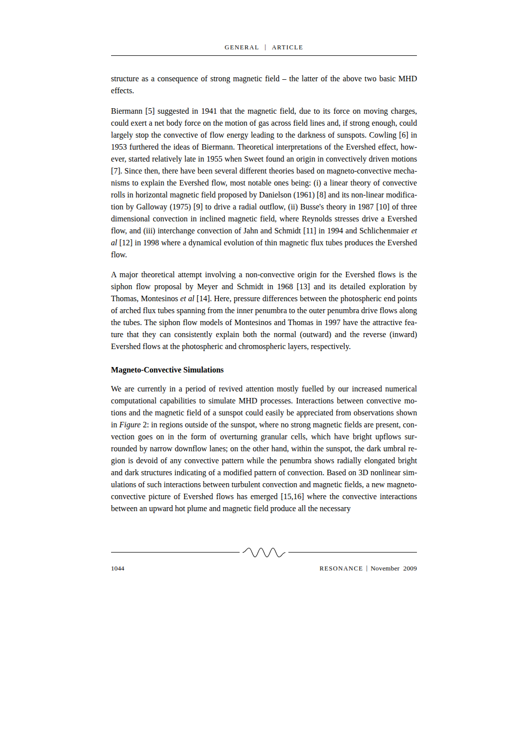General | Article
structure as a consequence of strong magnetic field – the latter of the above two basic MHD effects.
Biermann [5] suggested in 1941 that the magnetic field, due to its force on moving charges, could exert a net body force on the motion of gas across field lines and, if strong enough, could largely stop the convective of flow energy leading to the darkness of sunspots. Cowling [6] in 1953 furthered the ideas of Biermann. Theoretical interpretations of the Evershed effect, however, started relatively late in 1955 when Sweet found an origin in convectively driven motions [7]. Since then, there have been several different theories based on magneto-convective mechanisms to explain the Evershed flow, most notable ones being: (i) a linear theory of convective rolls in horizontal magnetic field proposed by Danielson (1961) [8] and its non-linear modification by Galloway (1975) [9] to drive a radial outflow, (ii) Busse's theory in 1987 [10] of three dimensional convection in inclined magnetic field, where Reynolds stresses drive a Evershed flow, and (iii) interchange convection of Jahn and Schmidt [11] in 1994 and Schlichenmaier et al [12] in 1998 where a dynamical evolution of thin magnetic flux tubes produces the Evershed flow.
A major theoretical attempt involving a non-convective origin for the Evershed flows is the siphon flow proposal by Meyer and Schmidt in 1968 [13] and its detailed exploration by Thomas, Montesinos et al [14]. Here, pressure differences between the photospheric end points of arched flux tubes spanning from the inner penumbra to the outer penumbra drive flows along the tubes. The siphon flow models of Montesinos and Thomas in 1997 have the attractive feature that they can consistently explain both the normal (outward) and the reverse (inward) Evershed flows at the photospheric and chromospheric layers, respectively.
Magneto-Convective Simulations
We are currently in a period of revived attention mostly fuelled by our increased numerical computational capabilities to simulate MHD processes. Interactions between convective motions and the magnetic field of a sunspot could easily be appreciated from observations shown in Figure 2: in regions outside of the sunspot, where no strong magnetic fields are present, convection goes on in the form of overturning granular cells, which have bright upflows surrounded by narrow downflow lanes; on the other hand, within the sunspot, the dark umbral region is devoid of any convective pattern while the penumbra shows radially elongated bright and dark structures indicating of a modified pattern of convection. Based on 3D nonlinear simulations of such interactions between turbulent convection and magnetic fields, a new magneto-convective picture of Evershed flows has emerged [15,16] where the convective interactions between an upward hot plume and magnetic field produce all the necessary
1044
Resonance|November 2009